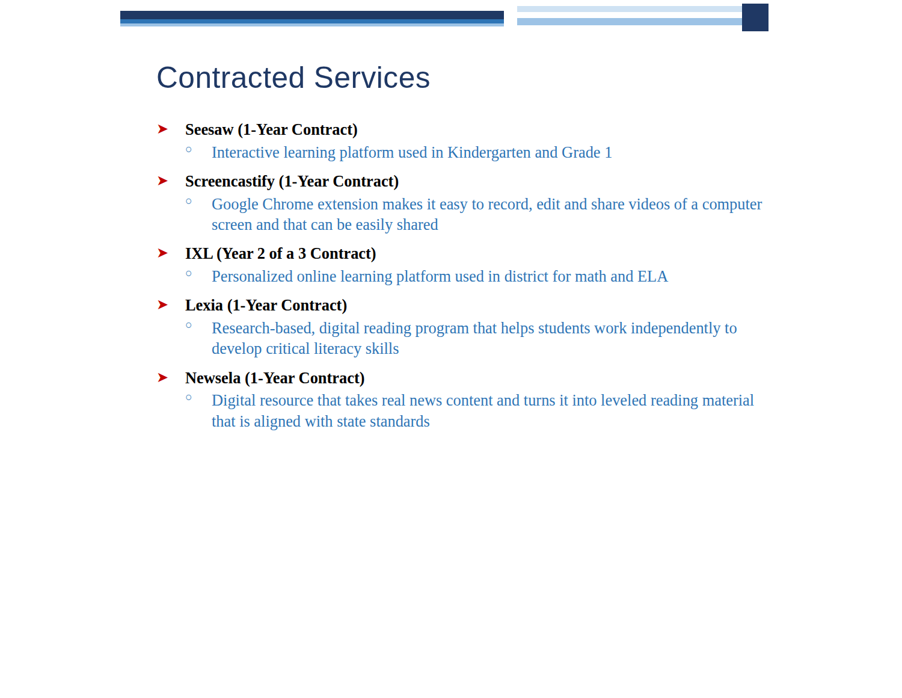Contracted Services
Seesaw (1-Year Contract)
Interactive learning platform used in Kindergarten and Grade 1
Screencastify (1-Year Contract)
Google Chrome extension makes it easy to record, edit and share videos of a computer screen and that can be easily shared
IXL (Year 2 of a 3 Contract)
Personalized online learning platform used in district for math and ELA
Lexia (1-Year Contract)
Research-based, digital reading program that helps students work independently to develop critical literacy skills
Newsela (1-Year Contract)
Digital resource that takes real news content and turns it into leveled reading material that is aligned with state standards